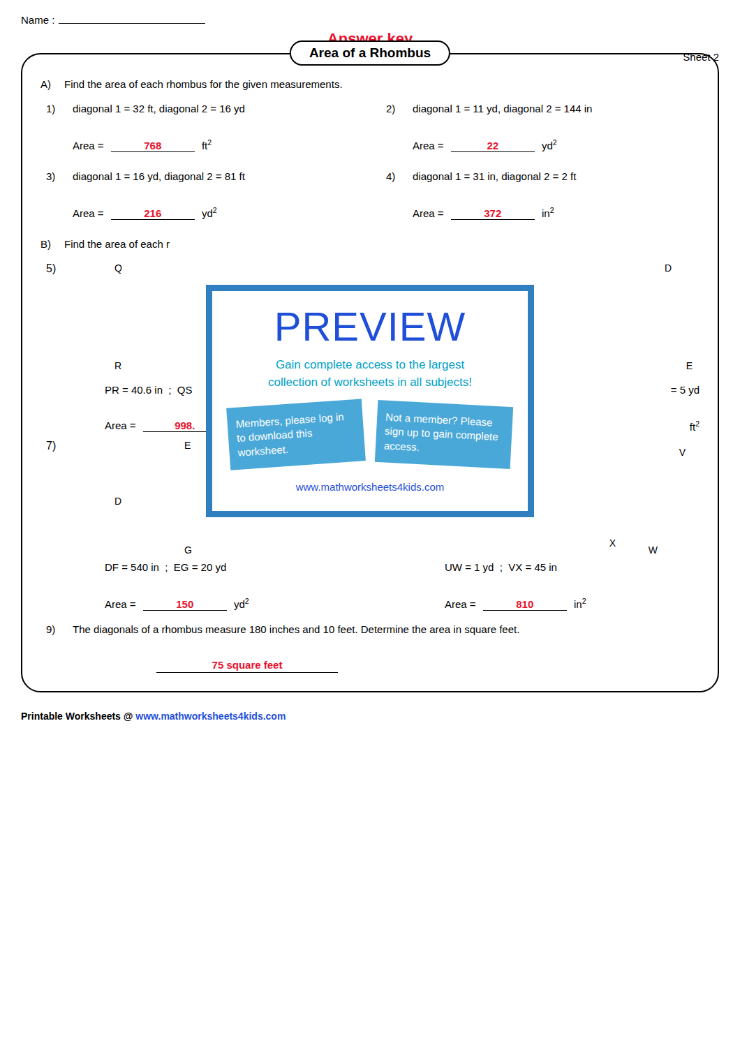Name :
Answer key
Sheet 2
Area of a Rhombus
A) Find the area of each rhombus for the given measurements.
1) diagonal 1 = 32 ft, diagonal 2 = 16 yd
Area = 768 ft2
2) diagonal 1 = 11 yd, diagonal 2 = 144 in
Area = 22 yd2
3) diagonal 1 = 16 yd, diagonal 2 = 81 ft
Area = 216 yd2
4) diagonal 1 = 31 in, diagonal 2 = 2 ft
Area = 372 in2
B) Find the area of each r
5)
Q R
PR = 40.6 in ; QS
Area = 998.
D E
= 5 yd
ft2
7)
E D G
DF = 540 in ; EG = 20 yd
Area = 150 yd2
V X W
UW = 1 yd ; VX = 45 in
Area = 810 in2
9) The diagonals of a rhombus measure 180 inches and 10 feet. Determine the area in square feet.
75 square feet
PREVIEW
Gain complete access to the largest
collection of worksheets in all subjects!
Members, please log in to download this worksheet.
Not a member? Please sign up to gain complete access.
www.mathworksheets4kids.com
Printable Worksheets @ www.mathworksheets4kids.com